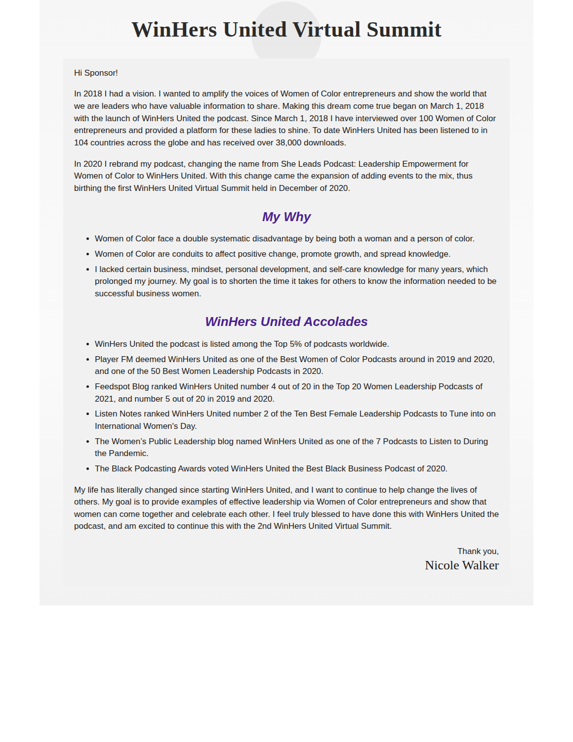WinHers United Virtual Summit
Hi Sponsor!
In 2018 I had a vision. I wanted to amplify the voices of Women of Color entrepreneurs and show the world that we are leaders who have valuable information to share. Making this dream come true began on March 1, 2018 with the launch of WinHers United the podcast. Since March 1, 2018 I have interviewed over 100 Women of Color entrepreneurs and provided a platform for these ladies to shine. To date WinHers United has been listened to in 104 countries across the globe and has received over 38,000 downloads.
In 2020 I rebrand my podcast, changing the name from She Leads Podcast: Leadership Empowerment for Women of Color to WinHers United. With this change came the expansion of adding events to the mix, thus birthing the first WinHers United Virtual Summit held in December of 2020.
My Why
Women of Color face a double systematic disadvantage by being both a woman and a person of color.
Women of Color are conduits to affect positive change, promote growth, and spread knowledge.
I lacked certain business, mindset, personal development, and self-care knowledge for many years, which prolonged my journey. My goal is to shorten the time it takes for others to know the information needed to be successful business women.
WinHers United Accolades
WinHers United the podcast is listed among the Top 5% of podcasts worldwide.
Player FM deemed WinHers United as one of the Best Women of Color Podcasts around in 2019 and 2020, and one of the 50 Best Women Leadership Podcasts in 2020.
Feedspot Blog ranked WinHers United number 4 out of 20 in the Top 20 Women Leadership Podcasts of 2021, and number 5 out of 20 in 2019 and 2020.
Listen Notes ranked WinHers United number 2 of the Ten Best Female Leadership Podcasts to Tune into on International Women's Day.
The Women’s Public Leadership blog named WinHers United as one of the 7 Podcasts to Listen to During the Pandemic.
The Black Podcasting Awards voted WinHers United the Best Black Business Podcast of 2020.
My life has literally changed since starting WinHers United, and I want to continue to help change the lives of others. My goal is to provide examples of effective leadership via Women of Color entrepreneurs and show that women can come together and celebrate each other. I feel truly blessed to have done this with WinHers United the podcast, and am excited to continue this with the 2nd WinHers United Virtual Summit.
Thank you, Nicole Walker